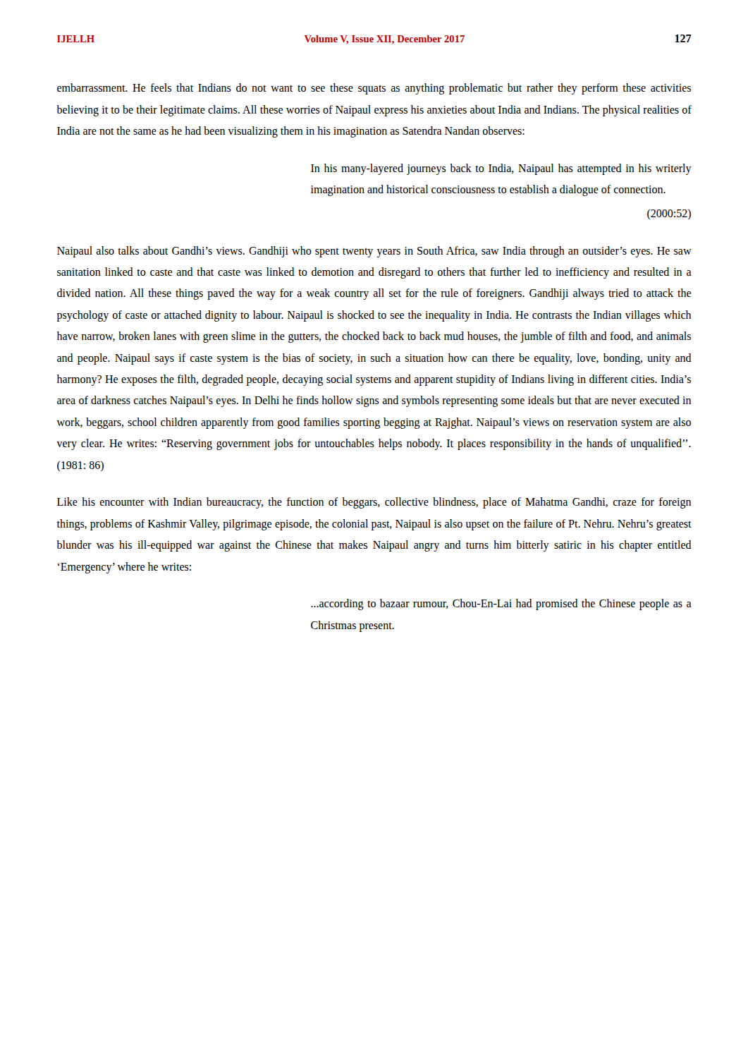IJELLH Volume V, Issue XII, December 2017 127
embarrassment. He feels that Indians do not want to see these squats as anything problematic but rather they perform these activities believing it to be their legitimate claims. All these worries of Naipaul express his anxieties about India and Indians. The physical realities of India are not the same as he had been visualizing them in his imagination as Satendra Nandan observes:
In his many-layered journeys back to India, Naipaul has attempted in his writerly imagination and historical consciousness to establish a dialogue of connection.
(2000:52)
Naipaul also talks about Gandhi’s views. Gandhiji who spent twenty years in South Africa, saw India through an outsider’s eyes. He saw sanitation linked to caste and that caste was linked to demotion and disregard to others that further led to inefficiency and resulted in a divided nation. All these things paved the way for a weak country all set for the rule of foreigners. Gandhiji always tried to attack the psychology of caste or attached dignity to labour. Naipaul is shocked to see the inequality in India. He contrasts the Indian villages which have narrow, broken lanes with green slime in the gutters, the chocked back to back mud houses, the jumble of filth and food, and animals and people. Naipaul says if caste system is the bias of society, in such a situation how can there be equality, love, bonding, unity and harmony? He exposes the filth, degraded people, decaying social systems and apparent stupidity of Indians living in different cities. India’s area of darkness catches Naipaul’s eyes. In Delhi he finds hollow signs and symbols representing some ideals but that are never executed in work, beggars, school children apparently from good families sporting begging at Rajghat. Naipaul’s views on reservation system are also very clear. He writes: “Reserving government jobs for untouchables helps nobody. It places responsibility in the hands of unqualified’’. (1981: 86)
Like his encounter with Indian bureaucracy, the function of beggars, collective blindness, place of Mahatma Gandhi, craze for foreign things, problems of Kashmir Valley, pilgrimage episode, the colonial past, Naipaul is also upset on the failure of Pt. Nehru. Nehru’s greatest blunder was his ill-equipped war against the Chinese that makes Naipaul angry and turns him bitterly satiric in his chapter entitled ‘Emergency’ where he writes:
...according to bazaar rumour, Chou-En-Lai had promised the Chinese people as a Christmas present.